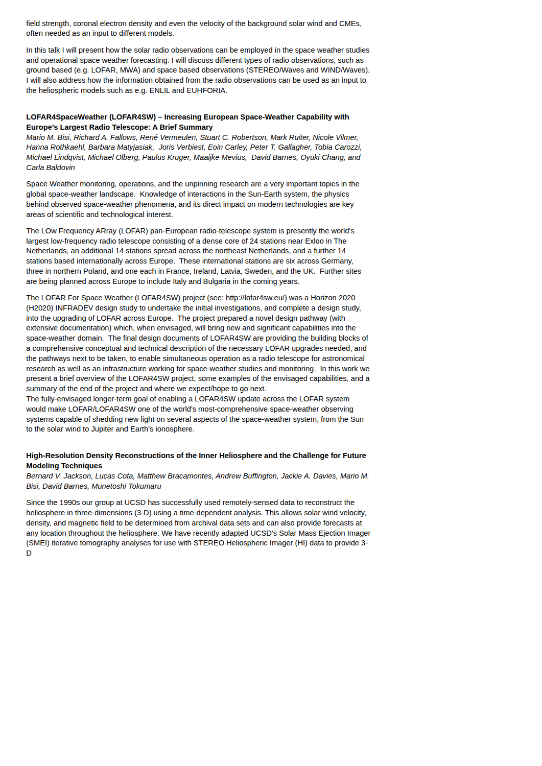field strength, coronal electron density and even the velocity of the background solar wind and CMEs, often needed as an input to different models.
In this talk I will present how the solar radio observations can be employed in the space weather studies and operational space weather forecasting. I will discuss different types of radio observations, such as ground based (e.g. LOFAR, MWA) and space based observations (STEREO/Waves and WIND/Waves). I will also address how the information obtained from the radio observations can be used as an input to the heliospheric models such as e.g. ENLIL and EUHFORIA.
LOFAR4SpaceWeather (LOFAR4SW) – Increasing European Space-Weather Capability with Europe’s Largest Radio Telescope: A Brief Summary
Mario M. Bisi, Richard A. Fallows, René Vermeulen, Stuart C. Robertson, Mark Ruiter, Nicole Vilmer, Hanna Rothkaehl, Barbara Matyjasiak, Joris Verbiest, Eoin Carley, Peter T. Gallagher, Tobia Carozzi, Michael Lindqvist, Michael Olberg, Paulus Kruger, Maaijke Mevius, David Barnes, Oyuki Chang, and Carla Baldovin
Space Weather monitoring, operations, and the unpinning research are a very important topics in the global space-weather landscape. Knowledge of interactions in the Sun-Earth system, the physics behind observed space-weather phenomena, and its direct impact on modern technologies are key areas of scientific and technological interest.
The LOw Frequency ARray (LOFAR) pan-European radio-telescope system is presently the world's largest low-frequency radio telescope consisting of a dense core of 24 stations near Exloo in The Netherlands, an additional 14 stations spread across the northeast Netherlands, and a further 14 stations based internationally across Europe. These international stations are six across Germany, three in northern Poland, and one each in France, Ireland, Latvia, Sweden, and the UK. Further sites are being planned across Europe to include Italy and Bulgaria in the coming years.
The LOFAR For Space Weather (LOFAR4SW) project (see: http://lofar4sw.eu/) was a Horizon 2020 (H2020) INFRADEV design study to undertake the initial investigations, and complete a design study, into the upgrading of LOFAR across Europe. The project prepared a novel design pathway (with extensive documentation) which, when envisaged, will bring new and significant capabilities into the space-weather domain. The final design documents of LOFAR4SW are providing the building blocks of a comprehensive conceptual and technical description of the necessary LOFAR upgrades needed, and the pathways next to be taken, to enable simultaneous operation as a radio telescope for astronomical research as well as an infrastructure working for space-weather studies and monitoring. In this work we present a brief overview of the LOFAR4SW project, some examples of the envisaged capabilities, and a summary of the end of the project and where we expect/hope to go next.
The fully-envisaged longer-term goal of enabling a LOFAR4SW update across the LOFAR system would make LOFAR/LOFAR4SW one of the world's most-comprehensive space-weather observing systems capable of shedding new light on several aspects of the space-weather system, from the Sun to the solar wind to Jupiter and Earth’s ionosphere.
High-Resolution Density Reconstructions of the Inner Heliosphere and the Challenge for Future Modeling Techniques
Bernard V. Jackson, Lucas Cota, Matthew Bracamontes, Andrew Buffington, Jackie A. Davies, Mario M. Bisi, David Barnes, Munetoshi Tokumaru
Since the 1990s our group at UCSD has successfully used remotely-sensed data to reconstruct the heliosphere in three-dimensions (3-D) using a time-dependent analysis. This allows solar wind velocity, density, and magnetic field to be determined from archival data sets and can also provide forecasts at any location throughout the heliosphere. We have recently adapted UCSD’s Solar Mass Ejection Imager (SMEI) iterative tomography analyses for use with STEREO Heliospheric Imager (HI) data to provide 3-D